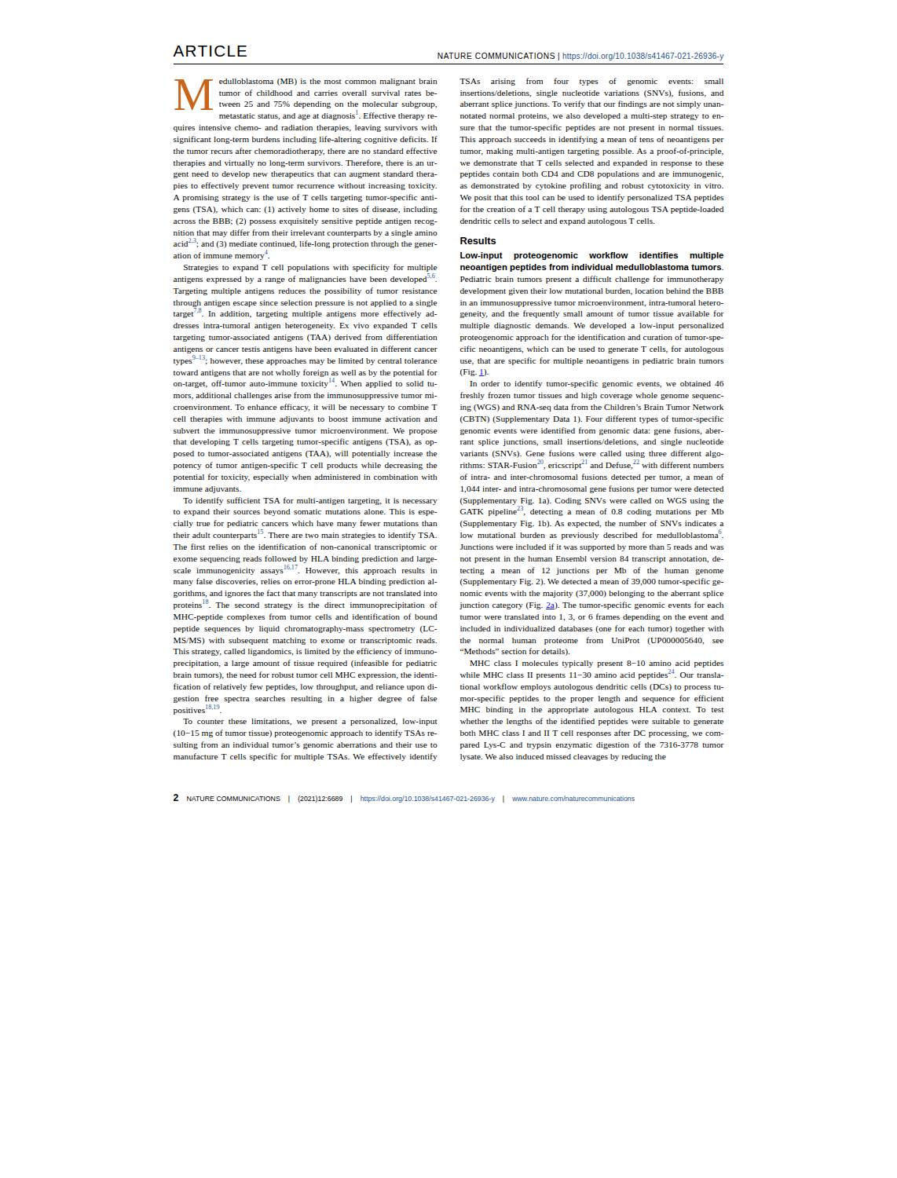ARTICLE
NATURE COMMUNICATIONS | https://doi.org/10.1038/s41467-021-26936-y
Medulloblastoma (MB) is the most common malignant brain tumor of childhood and carries overall survival rates between 25 and 75% depending on the molecular subgroup, metastatic status, and age at diagnosis1. Effective therapy requires intensive chemo- and radiation therapies, leaving survivors with significant long-term burdens including life-altering cognitive deficits. If the tumor recurs after chemoradiotherapy, there are no standard effective therapies and virtually no long-term survivors. Therefore, there is an urgent need to develop new therapeutics that can augment standard therapies to effectively prevent tumor recurrence without increasing toxicity. A promising strategy is the use of T cells targeting tumor-specific antigens (TSA), which can: (1) actively home to sites of disease, including across the BBB; (2) possess exquisitely sensitive peptide antigen recognition that may differ from their irrelevant counterparts by a single amino acid2,3; and (3) mediate continued, life-long protection through the generation of immune memory4.
Strategies to expand T cell populations with specificity for multiple antigens expressed by a range of malignancies have been developed5,6. Targeting multiple antigens reduces the possibility of tumor resistance through antigen escape since selection pressure is not applied to a single target7,8. In addition, targeting multiple antigens more effectively addresses intra-tumoral antigen heterogeneity. Ex vivo expanded T cells targeting tumor-associated antigens (TAA) derived from differentiation antigens or cancer testis antigens have been evaluated in different cancer types9–13; however, these approaches may be limited by central tolerance toward antigens that are not wholly foreign as well as by the potential for on-target, off-tumor auto-immune toxicity14. When applied to solid tumors, additional challenges arise from the immunosuppressive tumor microenvironment. To enhance efficacy, it will be necessary to combine T cell therapies with immune adjuvants to boost immune activation and subvert the immunosuppressive tumor microenvironment. We propose that developing T cells targeting tumor-specific antigens (TSA), as opposed to tumor-associated antigens (TAA), will potentially increase the potency of tumor antigen-specific T cell products while decreasing the potential for toxicity, especially when administered in combination with immune adjuvants.
To identify sufficient TSA for multi-antigen targeting, it is necessary to expand their sources beyond somatic mutations alone. This is especially true for pediatric cancers which have many fewer mutations than their adult counterparts15. There are two main strategies to identify TSA. The first relies on the identification of non-canonical transcriptomic or exome sequencing reads followed by HLA binding prediction and large-scale immunogenicity assays16,17. However, this approach results in many false discoveries, relies on error-prone HLA binding prediction algorithms, and ignores the fact that many transcripts are not translated into proteins18. The second strategy is the direct immunoprecipitation of MHC-peptide complexes from tumor cells and identification of bound peptide sequences by liquid chromatography-mass spectrometry (LC-MS/MS) with subsequent matching to exome or transcriptomic reads. This strategy, called ligandomics, is limited by the efficiency of immuno-precipitation, a large amount of tissue required (infeasible for pediatric brain tumors), the need for robust tumor cell MHC expression, the identification of relatively few peptides, low throughput, and reliance upon digestion free spectra searches resulting in a higher degree of false positives18,19.
To counter these limitations, we present a personalized, low-input (10−15 mg of tumor tissue) proteogenomic approach to identify TSAs resulting from an individual tumor’s genomic aberrations and their use to manufacture T cells specific for multiple TSAs. We effectively identify TSAs arising from four types of genomic events: small insertions/deletions, single nucleotide variations (SNVs), fusions, and aberrant splice junctions. To verify that our findings are not simply unannotated normal proteins, we also developed a multi-step strategy to ensure that the tumor-specific peptides are not present in normal tissues. This approach succeeds in identifying a mean of tens of neoantigens per tumor, making multi-antigen targeting possible. As a proof-of-principle, we demonstrate that T cells selected and expanded in response to these peptides contain both CD4 and CD8 populations and are immunogenic, as demonstrated by cytokine profiling and robust cytotoxicity in vitro. We posit that this tool can be used to identify personalized TSA peptides for the creation of a T cell therapy using autologous TSA peptide-loaded dendritic cells to select and expand autologous T cells.
Results
Low-input proteogenomic workflow identifies multiple neoantigen peptides from individual medulloblastoma tumors. Pediatric brain tumors present a difficult challenge for immunotherapy development given their low mutational burden, location behind the BBB in an immunosuppressive tumor microenvironment, intra-tumoral heterogeneity, and the frequently small amount of tumor tissue available for multiple diagnostic demands. We developed a low-input personalized proteogenomic approach for the identification and curation of tumor-specific neoantigens, which can be used to generate T cells, for autologous use, that are specific for multiple neoantigens in pediatric brain tumors (Fig. 1).
In order to identify tumor-specific genomic events, we obtained 46 freshly frozen tumor tissues and high coverage whole genome sequencing (WGS) and RNA-seq data from the Children’s Brain Tumor Network (CBTN) (Supplementary Data 1). Four different types of tumor-specific genomic events were identified from genomic data: gene fusions, aberrant splice junctions, small insertions/deletions, and single nucleotide variants (SNVs). Gene fusions were called using three different algorithms: STAR-Fusion20, ericscript21 and Defuse,22 with different numbers of intra- and inter-chromosomal fusions detected per tumor, a mean of 1,044 inter- and intra-chromosomal gene fusions per tumor were detected (Supplementary Fig. 1a). Coding SNVs were called on WGS using the GATK pipeline23, detecting a mean of 0.8 coding mutations per Mb (Supplementary Fig. 1b). As expected, the number of SNVs indicates a low mutational burden as previously described for medulloblastoma6. Junctions were included if it was supported by more than 5 reads and was not present in the human Ensembl version 84 transcript annotation, detecting a mean of 12 junctions per Mb of the human genome (Supplementary Fig. 2). We detected a mean of 39,000 tumor-specific genomic events with the majority (37,000) belonging to the aberrant splice junction category (Fig. 2a). The tumor-specific genomic events for each tumor were translated into 1, 3, or 6 frames depending on the event and included in individualized databases (one for each tumor) together with the normal human proteome from UniProt (UP000005640, see “Methods” section for details).
MHC class I molecules typically present 8−10 amino acid peptides while MHC class II presents 11−30 amino acid peptides24. Our translational workflow employs autologous dendritic cells (DCs) to process tumor-specific peptides to the proper length and sequence for efficient MHC binding in the appropriate autologous HLA context. To test whether the lengths of the identified peptides were suitable to generate both MHC class I and II T cell responses after DC processing, we compared Lys-C and trypsin enzymatic digestion of the 7316-3778 tumor lysate. We also induced missed cleavages by reducing the
2 NATURE COMMUNICATIONS|(2021)12:6689|https://doi.org/10.1038/s41467-021-26936-y|www.nature.com/naturecommunications